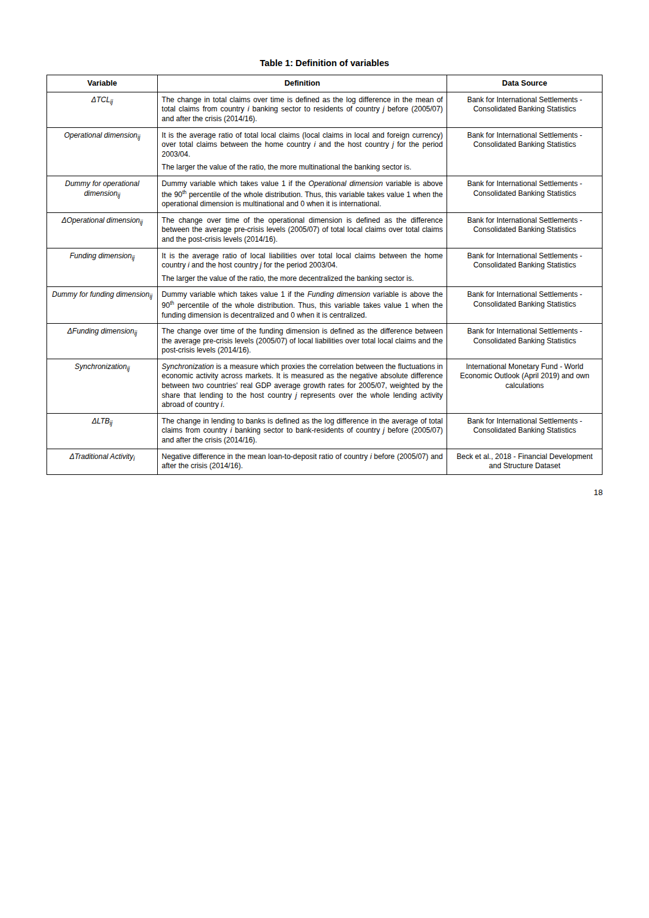Table 1: Definition of variables
| Variable | Definition | Data Source |
| --- | --- | --- |
| ΔTCL ij | The change in total claims over time is defined as the log difference in the mean of total claims from country i banking sector to residents of country j before (2005/07) and after the crisis (2014/16). | Bank for International Settlements - Consolidated Banking Statistics |
| Operational dimension ij | It is the average ratio of total local claims (local claims in local and foreign currency) over total claims between the home country i and the host country j for the period 2003/04. The larger the value of the ratio, the more multinational the banking sector is. | Bank for International Settlements - Consolidated Banking Statistics |
| Dummy for operational dimension ij | Dummy variable which takes value 1 if the Operational dimension variable is above the 90 th percentile of the whole distribution. Thus, this variable takes value 1 when the operational dimension is multinational and 0 when it is international. | Bank for International Settlements - Consolidated Banking Statistics |
| ΔOperational dimension ij | The change over time of the operational dimension is defined as the difference between the average pre-crisis levels (2005/07) of total local claims over total claims and the post-crisis levels (2014/16). | Bank for International Settlements - Consolidated Banking Statistics |
| Funding dimension ij | It is the average ratio of local liabilities over total local claims between the home country i and the host country j for the period 2003/04. The larger the value of the ratio, the more decentralized the banking sector is. | Bank for International Settlements - Consolidated Banking Statistics |
| Dummy for funding dimension ij | Dummy variable which takes value 1 if the Funding dimension variable is above the 90 th percentile of the whole distribution. Thus, this variable takes value 1 when the funding dimension is decentralized and 0 when it is centralized. | Bank for International Settlements - Consolidated Banking Statistics |
| ΔFunding dimension ij | The change over time of the funding dimension is defined as the difference between the average pre-crisis levels (2005/07) of local liabilities over total local claims and the post-crisis levels (2014/16). | Bank for International Settlements - Consolidated Banking Statistics |
| Synchronization ij | Synchronization is a measure which proxies the correlation between the fluctuations in economic activity across markets. It is measured as the negative absolute difference between two countries' real GDP average growth rates for 2005/07, weighted by the share that lending to the host country j represents over the whole lending activity abroad of country i . | International Monetary Fund - World Economic Outlook (April 2019) and own calculations |
| ΔLTB ij | The change in lending to banks is defined as the log difference in the average of total claims from country i banking sector to bank-residents of country j before (2005/07) and after the crisis (2014/16). | Bank for International Settlements - Consolidated Banking Statistics |
| ΔTraditional Activity i | Negative difference in the mean loan-to-deposit ratio of country i before (2005/07) and after the crisis (2014/16). | Beck et al., 2018 - Financial Development and Structure Dataset |
18